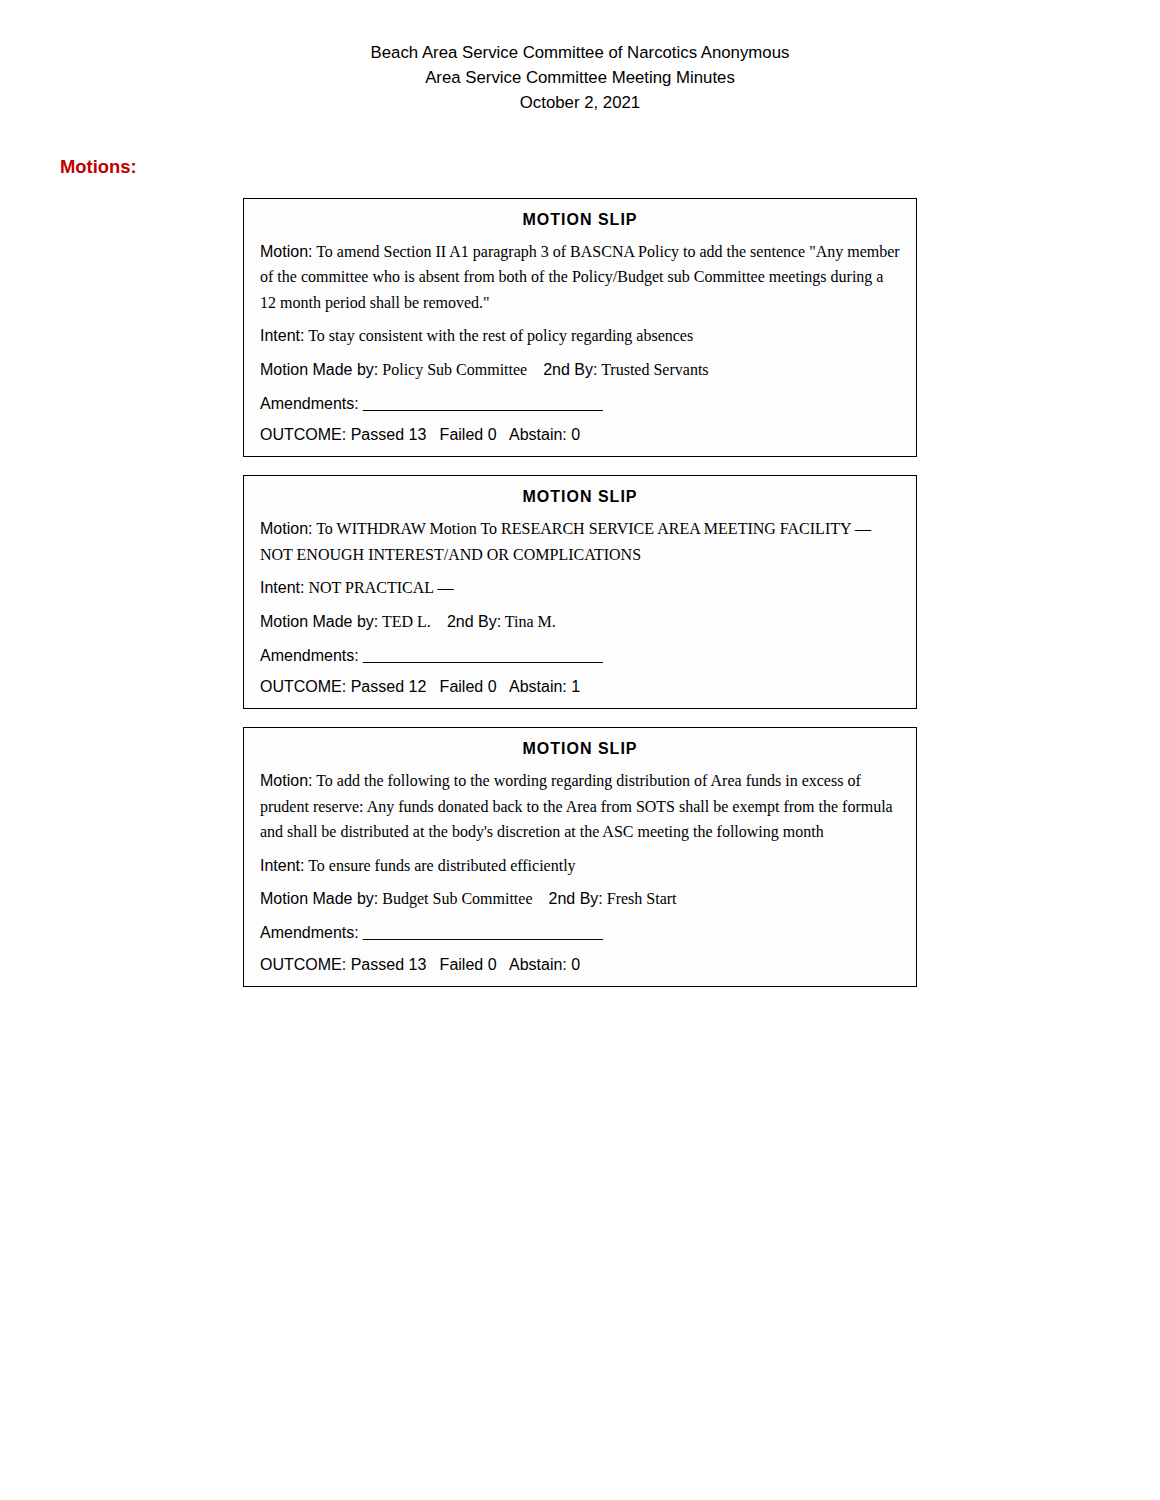Beach Area Service Committee of Narcotics Anonymous
Area Service Committee Meeting Minutes
October 2, 2021
Motions:
Photograph of three handwritten motion slips from the October 2, 2021 Area Service Committee meeting. Transcriptions follow.
MOTION SLIP
Motion: To amend Section II A1 paragraph 3 of BASCNA Policy to add the sentence "Any member of the committee who is absent from both of the Policy/Budget sub Committee meetings during a 12 month period shall be removed."
Intent: To stay consistent with the rest of policy regarding absences
Motion Made by: Policy Sub Committee 2nd By: Trusted Servants
Amendments: ______________________________
OUTCOME: Passed 13 Failed 0 Abstain: 0
MOTION SLIP
Motion: To WITHDRAW Motion To RESEARCH SERVICE AREA MEETING FACILITY — NOT ENOUGH INTEREST/AND OR COMPLICATIONS
Intent: NOT PRACTICAL —
Motion Made by: TED L. 2nd By: Tina M.
Amendments: ______________________________
OUTCOME: Passed 12 Failed 0 Abstain: 1
MOTION SLIP
Motion: To add the following to the wording regarding distribution of Area funds in excess of prudent reserve: Any funds donated back to the Area from SOTS shall be exempt from the formula and shall be distributed at the body's discretion at the ASC meeting the following month
Intent: To ensure funds are distributed efficiently
Motion Made by: Budget Sub Committee 2nd By: Fresh Start
Amendments: ______________________________
OUTCOME: Passed 13 Failed 0 Abstain: 0